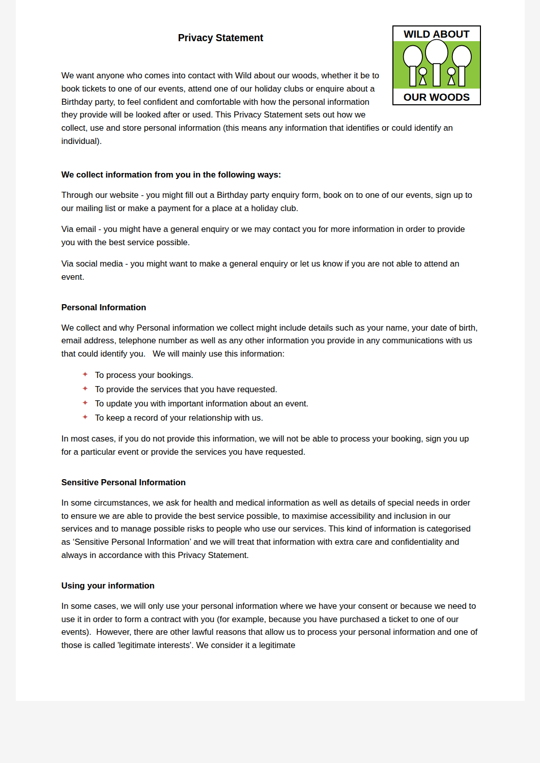Privacy Statement
We want anyone who comes into contact with Wild about our woods, whether it be to book tickets to one of our events, attend one of our holiday clubs or enquire about a Birthday party, to feel confident and comfortable with how the personal information they provide will be looked after or used. This Privacy Statement sets out how we collect, use and store personal information (this means any information that identifies or could identify an individual).
We collect information from you in the following ways:
Through our website - you might fill out a Birthday party enquiry form, book on to one of our events, sign up to our mailing list or make a payment for a place at a holiday club.
Via email - you might have a general enquiry or we may contact you for more information in order to provide you with the best service possible.
Via social media - you might want to make a general enquiry or let us know if you are not able to attend an event.
Personal Information
We collect and why Personal information we collect might include details such as your name, your date of birth, email address, telephone number as well as any other information you provide in any communications with us that could identify you. We will mainly use this information:
To process your bookings.
To provide the services that you have requested.
To update you with important information about an event.
To keep a record of your relationship with us.
In most cases, if you do not provide this information, we will not be able to process your booking, sign you up for a particular event or provide the services you have requested.
Sensitive Personal Information
In some circumstances, we ask for health and medical information as well as details of special needs in order to ensure we are able to provide the best service possible, to maximise accessibility and inclusion in our services and to manage possible risks to people who use our services. This kind of information is categorised as ‘Sensitive Personal Information’ and we will treat that information with extra care and confidentiality and always in accordance with this Privacy Statement.
Using your information
In some cases, we will only use your personal information where we have your consent or because we need to use it in order to form a contract with you (for example, because you have purchased a ticket to one of our events). However, there are other lawful reasons that allow us to process your personal information and one of those is called 'legitimate interests'. We consider it a legitimate